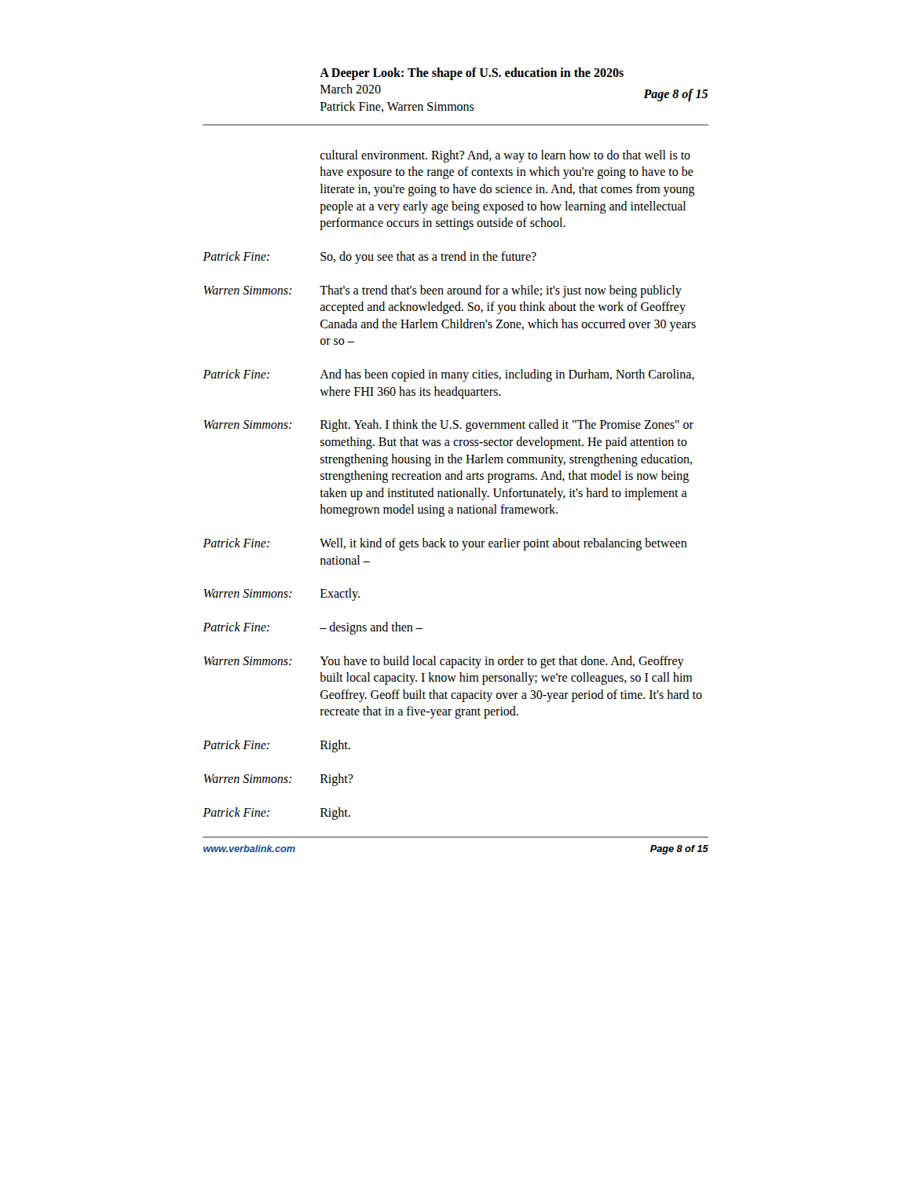A Deeper Look: The shape of U.S. education in the 2020s
March 2020
Patrick Fine, Warren Simmons
Page 8 of 15
cultural environment. Right? And, a way to learn how to do that well is to have exposure to the range of contexts in which you're going to have to be literate in, you're going to have do science in. And, that comes from young people at a very early age being exposed to how learning and intellectual performance occurs in settings outside of school.
Patrick Fine:
So, do you see that as a trend in the future?
Warren Simmons:
That's a trend that's been around for a while; it's just now being publicly accepted and acknowledged. So, if you think about the work of Geoffrey Canada and the Harlem Children's Zone, which has occurred over 30 years or so –
Patrick Fine:
And has been copied in many cities, including in Durham, North Carolina, where FHI 360 has its headquarters.
Warren Simmons:
Right. Yeah. I think the U.S. government called it "The Promise Zones" or something. But that was a cross-sector development. He paid attention to strengthening housing in the Harlem community, strengthening education, strengthening recreation and arts programs. And, that model is now being taken up and instituted nationally. Unfortunately, it's hard to implement a homegrown model using a national framework.
Patrick Fine:
Well, it kind of gets back to your earlier point about rebalancing between national –
Warren Simmons:
Exactly.
Patrick Fine:
– designs and then –
Warren Simmons:
You have to build local capacity in order to get that done. And, Geoffrey built local capacity. I know him personally; we're colleagues, so I call him Geoffrey. Geoff built that capacity over a 30-year period of time. It's hard to recreate that in a five-year grant period.
Patrick Fine:
Right.
Warren Simmons:
Right?
Patrick Fine:
Right.
www.verbalink.com Page 8 of 15